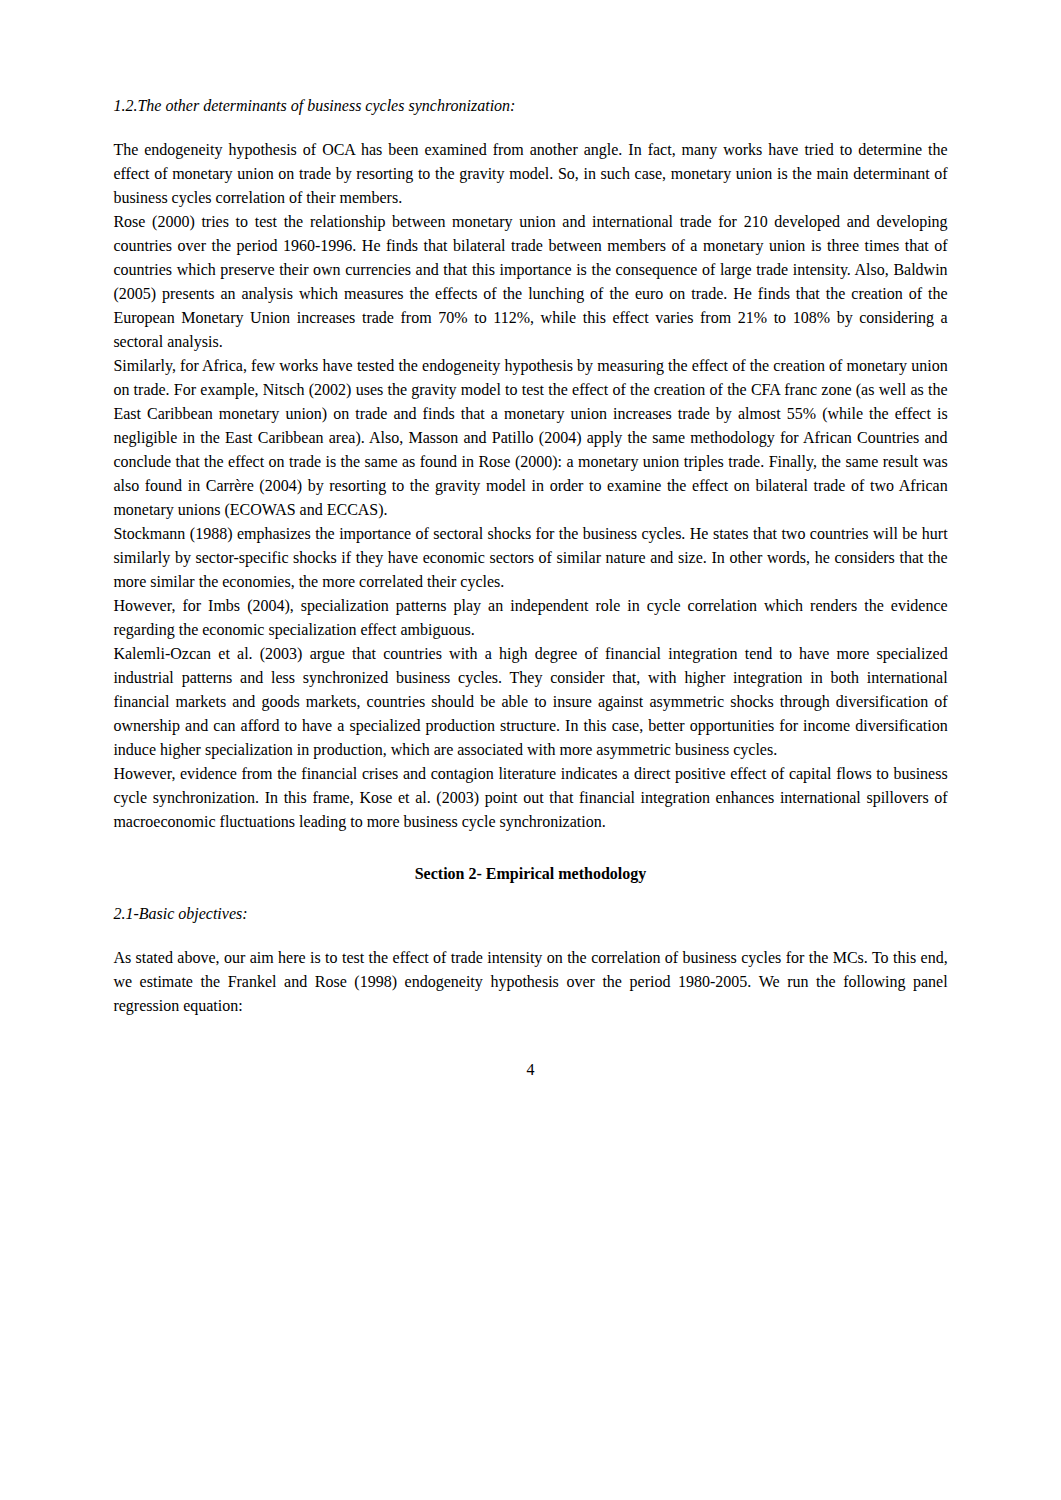1.2.The other determinants of business cycles synchronization:
The endogeneity hypothesis of OCA has been examined from another angle. In fact, many works have tried to determine the effect of monetary union on trade by resorting to the gravity model. So, in such case, monetary union is the main determinant of business cycles correlation of their members.
Rose (2000) tries to test the relationship between monetary union and international trade for 210 developed and developing countries over the period 1960-1996. He finds that bilateral trade between members of a monetary union is three times that of countries which preserve their own currencies and that this importance is the consequence of large trade intensity. Also, Baldwin (2005) presents an analysis which measures the effects of the lunching of the euro on trade. He finds that the creation of the European Monetary Union increases trade from 70% to 112%, while this effect varies from 21% to 108% by considering a sectoral analysis.
Similarly, for Africa, few works have tested the endogeneity hypothesis by measuring the effect of the creation of monetary union on trade. For example, Nitsch (2002) uses the gravity model to test the effect of the creation of the CFA franc zone (as well as the East Caribbean monetary union) on trade and finds that a monetary union increases trade by almost 55% (while the effect is negligible in the East Caribbean area). Also, Masson and Patillo (2004) apply the same methodology for African Countries and conclude that the effect on trade is the same as found in Rose (2000): a monetary union triples trade. Finally, the same result was also found in Carrère (2004) by resorting to the gravity model in order to examine the effect on bilateral trade of two African monetary unions (ECOWAS and ECCAS).
Stockmann (1988) emphasizes the importance of sectoral shocks for the business cycles. He states that two countries will be hurt similarly by sector-specific shocks if they have economic sectors of similar nature and size. In other words, he considers that the more similar the economies, the more correlated their cycles.
However, for Imbs (2004), specialization patterns play an independent role in cycle correlation which renders the evidence regarding the economic specialization effect ambiguous.
Kalemli-Ozcan et al. (2003) argue that countries with a high degree of financial integration tend to have more specialized industrial patterns and less synchronized business cycles. They consider that, with higher integration in both international financial markets and goods markets, countries should be able to insure against asymmetric shocks through diversification of ownership and can afford to have a specialized production structure. In this case, better opportunities for income diversification induce higher specialization in production, which are associated with more asymmetric business cycles.
However, evidence from the financial crises and contagion literature indicates a direct positive effect of capital flows to business cycle synchronization. In this frame, Kose et al. (2003) point out that financial integration enhances international spillovers of macroeconomic fluctuations leading to more business cycle synchronization.
Section 2- Empirical methodology
2.1-Basic objectives:
As stated above, our aim here is to test the effect of trade intensity on the correlation of business cycles for the MCs. To this end, we estimate the Frankel and Rose (1998) endogeneity hypothesis over the period 1980-2005. We run the following panel regression equation:
4